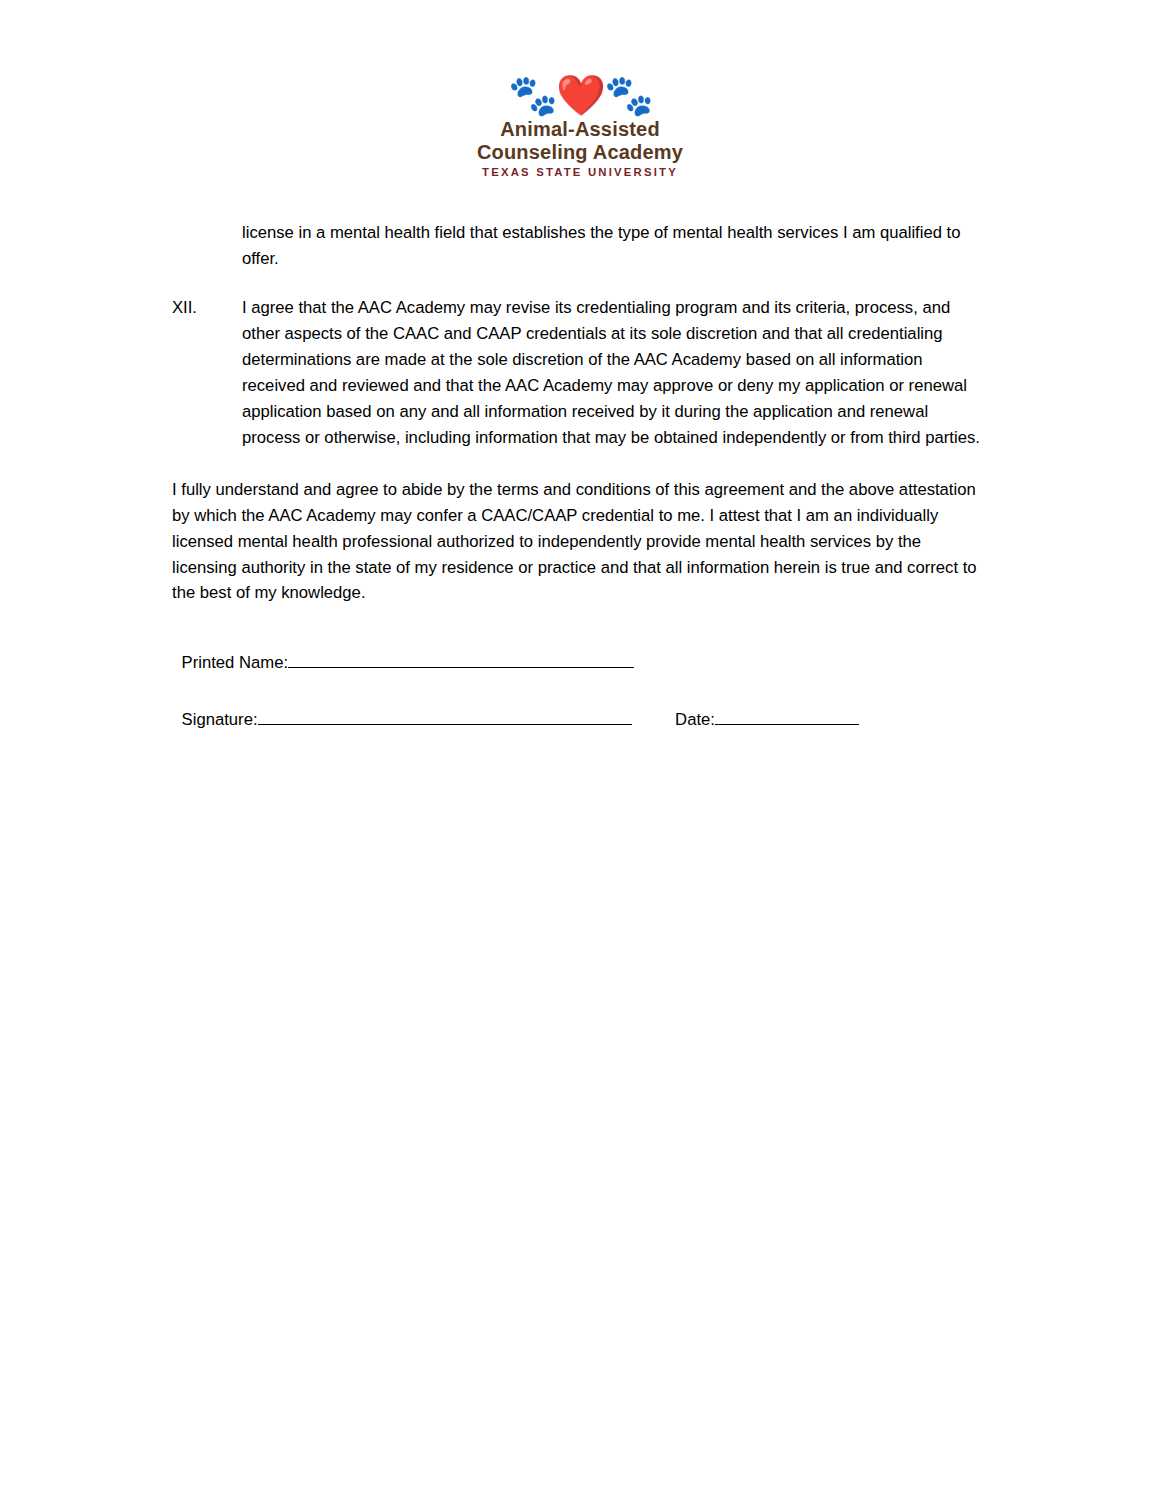🐾❤️🐾
Animal-Assisted
Counseling Academy
TEXAS STATE UNIVERSITY
license in a mental health field that establishes the type of mental health services I am qualified to offer.
XII. I agree that the AAC Academy may revise its credentialing program and its criteria, process, and other aspects of the CAAC and CAAP credentials at its sole discretion and that all credentialing determinations are made at the sole discretion of the AAC Academy based on all information received and reviewed and that the AAC Academy may approve or deny my application or renewal application based on any and all information received by it during the application and renewal process or otherwise, including information that may be obtained independently or from third parties.
I fully understand and agree to abide by the terms and conditions of this agreement and the above attestation by which the AAC Academy may confer a CAAC/CAAP credential to me. I attest that I am an individually licensed mental health professional authorized to independently provide mental health services by the licensing authority in the state of my residence or practice and that all information herein is true and correct to the best of my knowledge.
Printed Name:
Signature: Date: